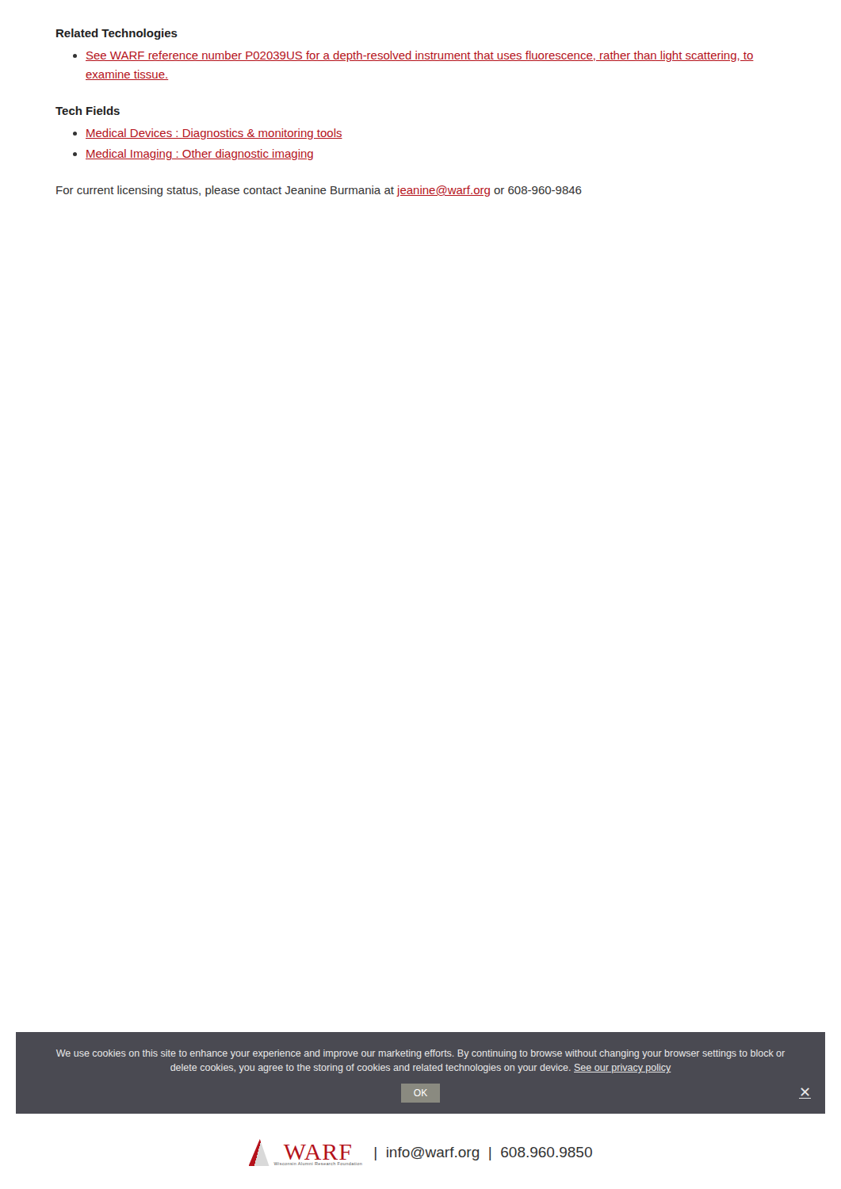Related Technologies
See WARF reference number P02039US for a depth-resolved instrument that uses fluorescence, rather than light scattering, to examine tissue.
Tech Fields
Medical Devices : Diagnostics & monitoring tools
Medical Imaging : Other diagnostic imaging
For current licensing status, please contact Jeanine Burmania at jeanine@warf.org or 608-960-9846
We use cookies on this site to enhance your experience and improve our marketing efforts. By continuing to browse without changing your browser settings to block or delete cookies, you agree to the storing of cookies and related technologies on your device. See our privacy policy
OK ✕
WARFWisconsin Alumni Research Foundation | info@warf.org | 608.960.9850